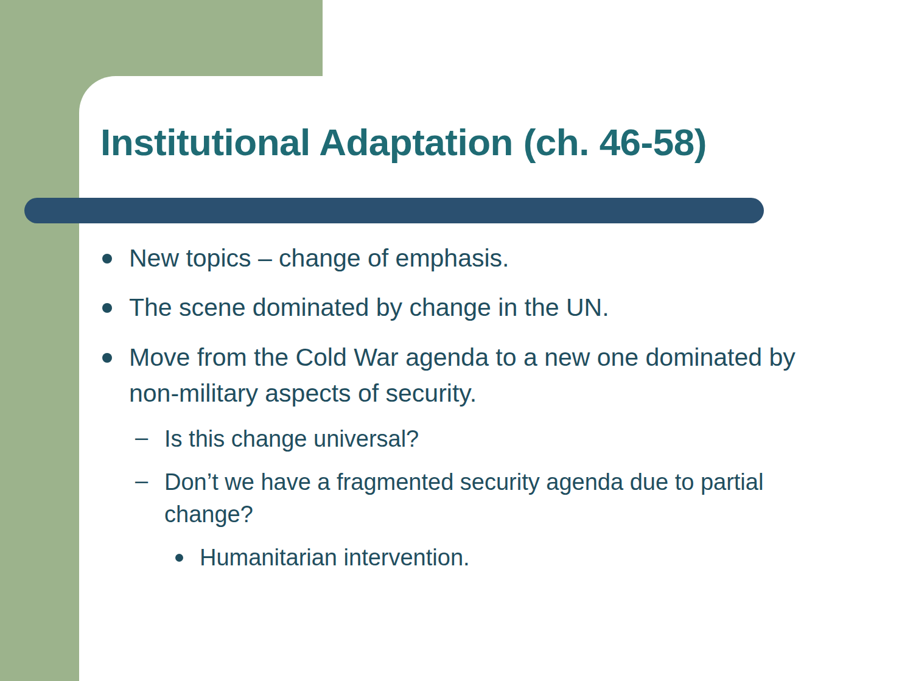Institutional Adaptation (ch. 46-58)
New topics – change of emphasis.
The scene dominated by change in the UN.
Move from the Cold War agenda to a new one dominated by non-military aspects of security.
Is this change universal?
Don’t we have a fragmented security agenda due to partial change?
Humanitarian intervention.